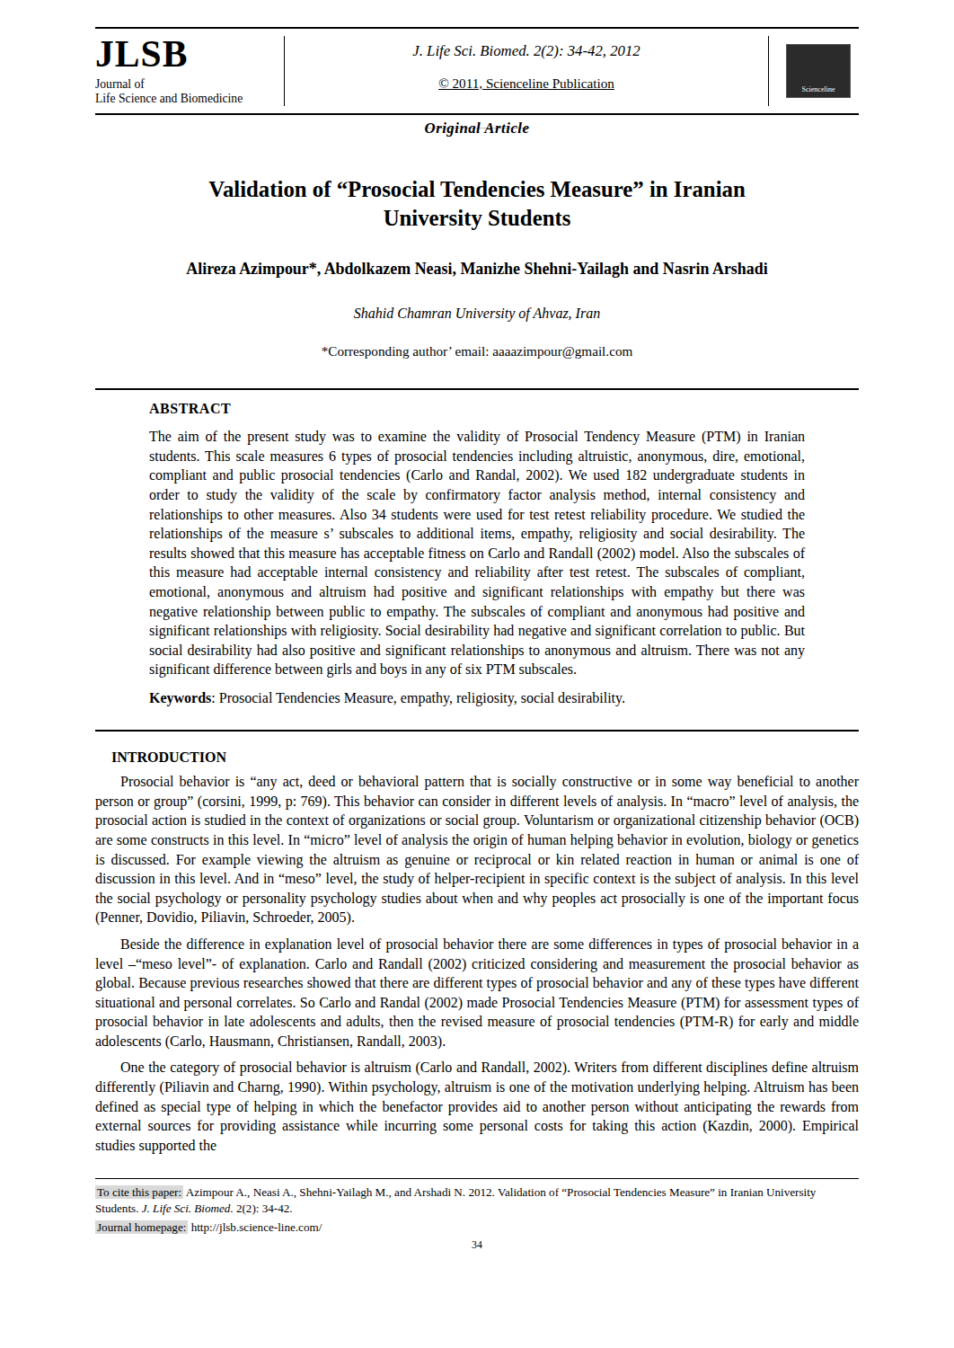JLSB
Journal of
Life Science and Biomedicine
J. Life Sci. Biomed. 2(2): 34-42, 2012
© 2011, Scienceline Publication
Scienceline
Original Article
Validation of “Prosocial Tendencies Measure” in Iranian
University Students
Alireza Azimpour*, Abdolkazem Neasi, Manizhe Shehni-Yailagh and Nasrin Arshadi
Shahid Chamran University of Ahvaz, Iran
*Corresponding author’ email: aaaazimpour@gmail.com
ABSTRACT
The aim of the present study was to examine the validity of Prosocial Tendency Measure (PTM) in Iranian students. This scale measures 6 types of prosocial tendencies including altruistic, anonymous, dire, emotional, compliant and public prosocial tendencies (Carlo and Randal, 2002). We used 182 undergraduate students in order to study the validity of the scale by confirmatory factor analysis method, internal consistency and relationships to other measures. Also 34 students were used for test retest reliability procedure. We studied the relationships of the measure s’ subscales to additional items, empathy, religiosity and social desirability. The results showed that this measure has acceptable fitness on Carlo and Randall (2002) model. Also the subscales of this measure had acceptable internal consistency and reliability after test retest. The subscales of compliant, emotional, anonymous and altruism had positive and significant relationships with empathy but there was negative relationship between public to empathy. The subscales of compliant and anonymous had positive and significant relationships with religiosity. Social desirability had negative and significant correlation to public. But social desirability had also positive and significant relationships to anonymous and altruism. There was not any significant difference between girls and boys in any of six PTM subscales.
Keywords: Prosocial Tendencies Measure, empathy, religiosity, social desirability.
INTRODUCTION
Prosocial behavior is “any act, deed or behavioral pattern that is socially constructive or in some way beneficial to another person or group” (corsini, 1999, p: 769). This behavior can consider in different levels of analysis. In “macro” level of analysis, the prosocial action is studied in the context of organizations or social group. Voluntarism or organizational citizenship behavior (OCB) are some constructs in this level. In “micro” level of analysis the origin of human helping behavior in evolution, biology or genetics is discussed. For example viewing the altruism as genuine or reciprocal or kin related reaction in human or animal is one of discussion in this level. And in “meso” level, the study of helper-recipient in specific context is the subject of analysis. In this level the social psychology or personality psychology studies about when and why peoples act prosocially is one of the important focus (Penner, Dovidio, Piliavin, Schroeder, 2005).
Beside the difference in explanation level of prosocial behavior there are some differences in types of prosocial behavior in a level –“meso level”- of explanation. Carlo and Randall (2002) criticized considering and measurement the prosocial behavior as global. Because previous researches showed that there are different types of prosocial behavior and any of these types have different situational and personal correlates. So Carlo and Randal (2002) made Prosocial Tendencies Measure (PTM) for assessment types of prosocial behavior in late adolescents and adults, then the revised measure of prosocial tendencies (PTM-R) for early and middle adolescents (Carlo, Hausmann, Christiansen, Randall, 2003).
One the category of prosocial behavior is altruism (Carlo and Randall, 2002). Writers from different disciplines define altruism differently (Piliavin and Charng, 1990). Within psychology, altruism is one of the motivation underlying helping. Altruism has been defined as special type of helping in which the benefactor provides aid to another person without anticipating the rewards from external sources for providing assistance while incurring some personal costs for taking this action (Kazdin, 2000). Empirical studies supported the
To cite this paper: Azimpour A., Neasi A., Shehni-Yailagh M., and Arshadi N. 2012. Validation of “Prosocial Tendencies Measure” in Iranian University Students. J. Life Sci. Biomed. 2(2): 34-42.
Journal homepage: http://jlsb.science-line.com/
34